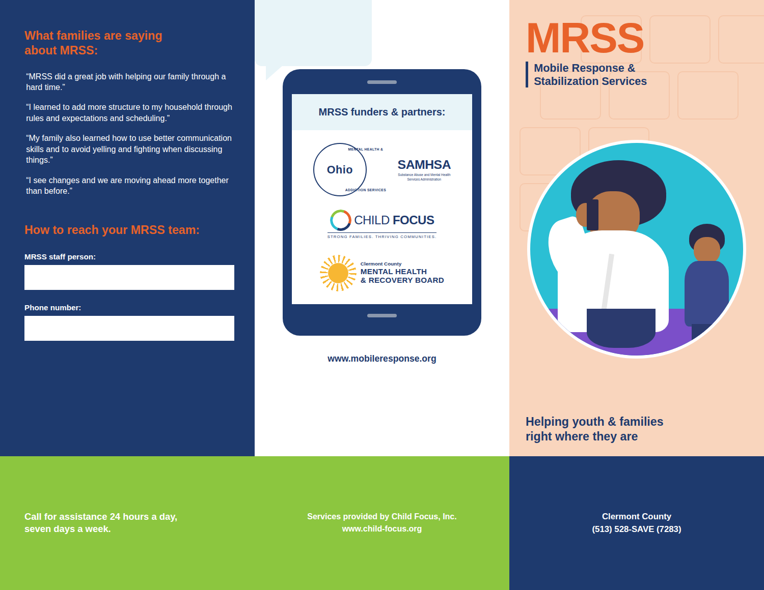What families are saying
about MRSS:
“MRSS did a great job with helping our family through a hard time.”
“I learned to add more structure to my household through rules and expectations and scheduling.”
“My family also learned how to use better communication skills and to avoid yelling and fighting when discussing things.”
“I see changes and we are moving ahead more together than before.”
How to reach your MRSS team:
MRSS staff person:
Phone number:
MRSS funders & partners:
MENTAL HEALTH & ADDICTION SERVICES
Ohio
SAMHSA
Substance Abuse and Mental Health
Services Administration
CHILD FOCUS
STRONG FAMILIES. THRIVING COMMUNITIES.
Clermont County
MENTAL HEALTH
& RECOVERY BOARD
www.mobileresponse.org
MRSS
Mobile Response &
Stabilization Services
Helping youth & families
right where they are
Call for assistance 24 hours a day,
seven days a week.
Services provided by Child Focus, Inc. www.child-focus.org
Clermont County (513) 528-SAVE (7283)